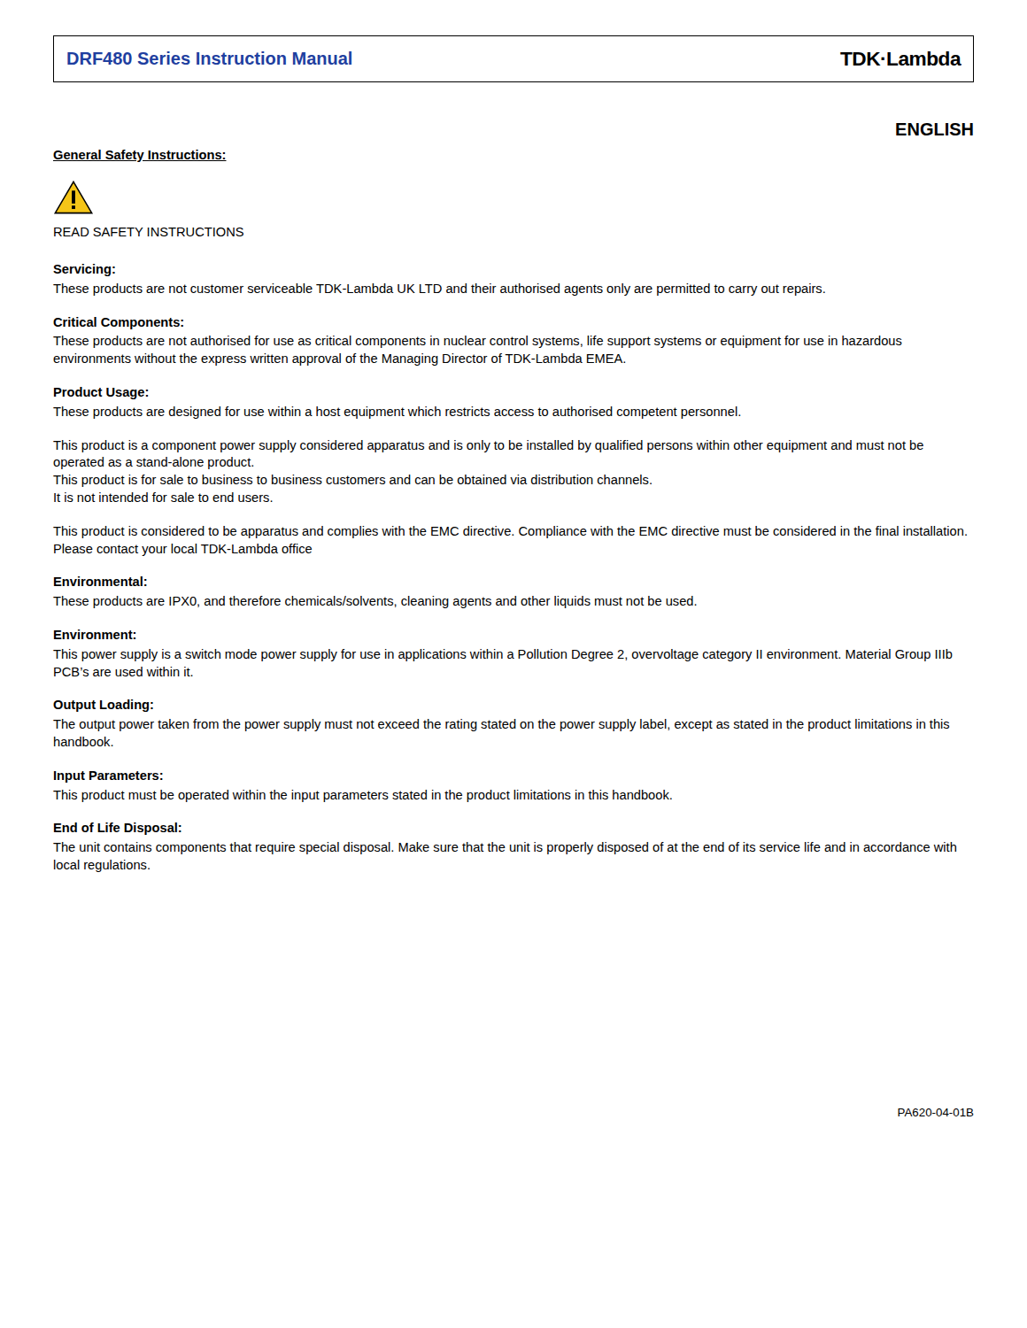DRF480 Series Instruction Manual
TDK·Lambda
ENGLISH
General Safety Instructions:
READ SAFETY INSTRUCTIONS
Servicing:
These products are not customer serviceable TDK-Lambda UK LTD and their authorised agents only are permitted to carry out repairs.
Critical Components:
These products are not authorised for use as critical components in nuclear control systems, life support systems or equipment for use in hazardous environments without the express written approval of the Managing Director of TDK-Lambda EMEA.
Product Usage:
These products are designed for use within a host equipment which restricts access to authorised competent personnel.
This product is a component power supply considered apparatus and is only to be installed by qualified persons within other equipment and must not be operated as a stand-alone product.
This product is for sale to business to business customers and can be obtained via distribution channels.
It is not intended for sale to end users.
This product is considered to be apparatus and complies with the EMC directive. Compliance with the EMC directive must be considered in the final installation. Please contact your local TDK-Lambda office
Environmental:
These products are IPX0, and therefore chemicals/solvents, cleaning agents and other liquids must not be used.
Environment:
This power supply is a switch mode power supply for use in applications within a Pollution Degree 2, overvoltage category II environment. Material Group IIIb PCB’s are used within it.
Output Loading:
The output power taken from the power supply must not exceed the rating stated on the power supply label, except as stated in the product limitations in this handbook.
Input Parameters:
This product must be operated within the input parameters stated in the product limitations in this handbook.
End of Life Disposal:
The unit contains components that require special disposal. Make sure that the unit is properly disposed of at the end of its service life and in accordance with local regulations.
PA620-04-01B